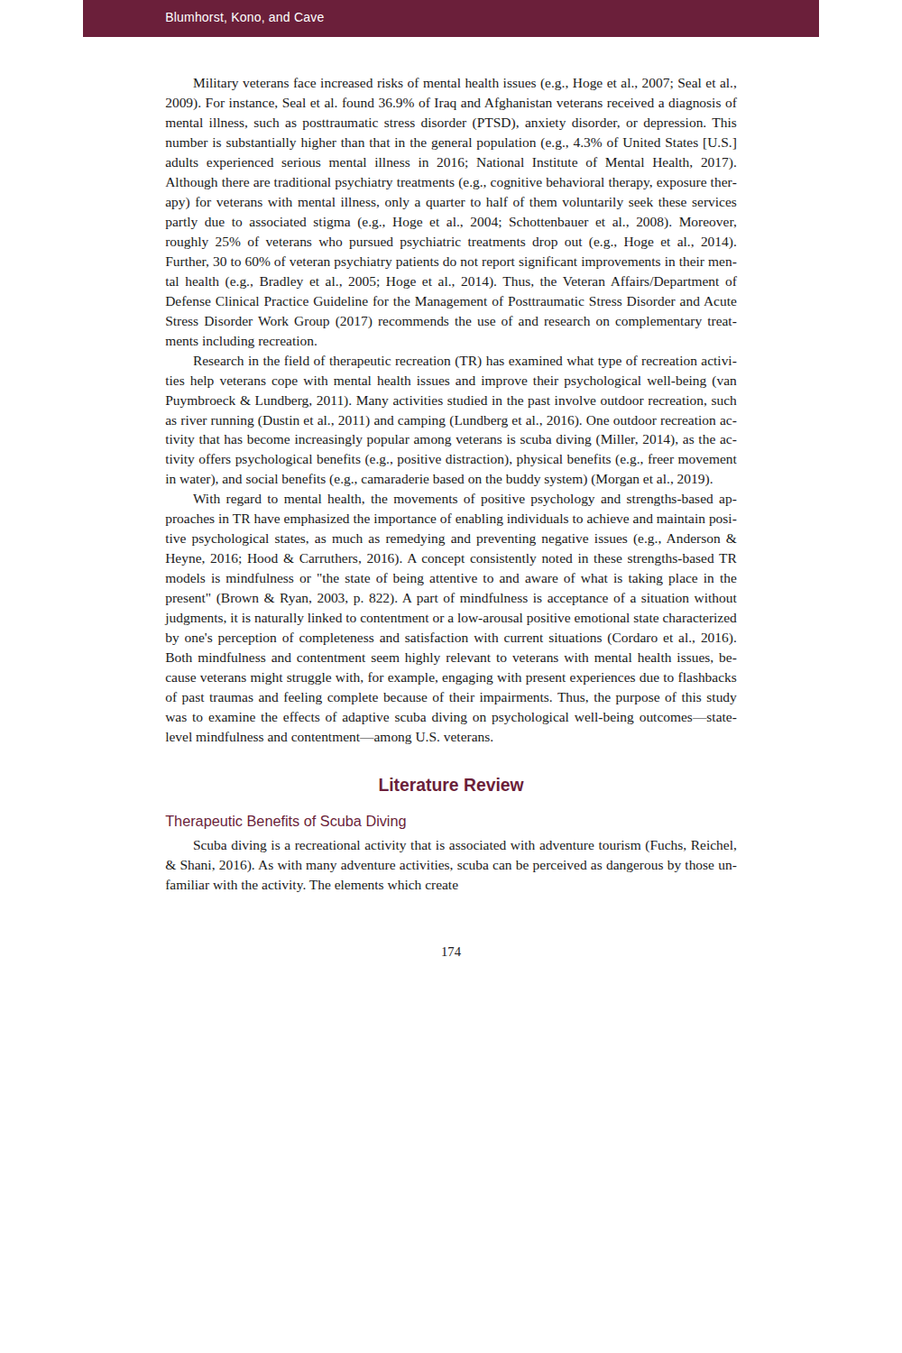Blumhorst, Kono, and Cave
Military veterans face increased risks of mental health issues (e.g., Hoge et al., 2007; Seal et al., 2009). For instance, Seal et al. found 36.9% of Iraq and Afghanistan veterans received a diagnosis of mental illness, such as posttraumatic stress disorder (PTSD), anxiety disorder, or depression. This number is substantially higher than that in the general population (e.g., 4.3% of United States [U.S.] adults experienced serious mental illness in 2016; National Institute of Mental Health, 2017). Although there are traditional psychiatry treatments (e.g., cognitive behavioral therapy, exposure therapy) for veterans with mental illness, only a quarter to half of them voluntarily seek these services partly due to associated stigma (e.g., Hoge et al., 2004; Schottenbauer et al., 2008). Moreover, roughly 25% of veterans who pursued psychiatric treatments drop out (e.g., Hoge et al., 2014). Further, 30 to 60% of veteran psychiatry patients do not report significant improvements in their mental health (e.g., Bradley et al., 2005; Hoge et al., 2014). Thus, the Veteran Affairs/Department of Defense Clinical Practice Guideline for the Management of Posttraumatic Stress Disorder and Acute Stress Disorder Work Group (2017) recommends the use of and research on complementary treatments including recreation.
Research in the field of therapeutic recreation (TR) has examined what type of recreation activities help veterans cope with mental health issues and improve their psychological well-being (van Puymbroeck & Lundberg, 2011). Many activities studied in the past involve outdoor recreation, such as river running (Dustin et al., 2011) and camping (Lundberg et al., 2016). One outdoor recreation activity that has become increasingly popular among veterans is scuba diving (Miller, 2014), as the activity offers psychological benefits (e.g., positive distraction), physical benefits (e.g., freer movement in water), and social benefits (e.g., camaraderie based on the buddy system) (Morgan et al., 2019).
With regard to mental health, the movements of positive psychology and strengths-based approaches in TR have emphasized the importance of enabling individuals to achieve and maintain positive psychological states, as much as remedying and preventing negative issues (e.g., Anderson & Heyne, 2016; Hood & Carruthers, 2016). A concept consistently noted in these strengths-based TR models is mindfulness or "the state of being attentive to and aware of what is taking place in the present" (Brown & Ryan, 2003, p. 822). A part of mindfulness is acceptance of a situation without judgments, it is naturally linked to contentment or a low-arousal positive emotional state characterized by one's perception of completeness and satisfaction with current situations (Cordaro et al., 2016). Both mindfulness and contentment seem highly relevant to veterans with mental health issues, because veterans might struggle with, for example, engaging with present experiences due to flashbacks of past traumas and feeling complete because of their impairments. Thus, the purpose of this study was to examine the effects of adaptive scuba diving on psychological well-being outcomes—state-level mindfulness and contentment—among U.S. veterans.
Literature Review
Therapeutic Benefits of Scuba Diving
Scuba diving is a recreational activity that is associated with adventure tourism (Fuchs, Reichel, & Shani, 2016). As with many adventure activities, scuba can be perceived as dangerous by those unfamiliar with the activity. The elements which create
174